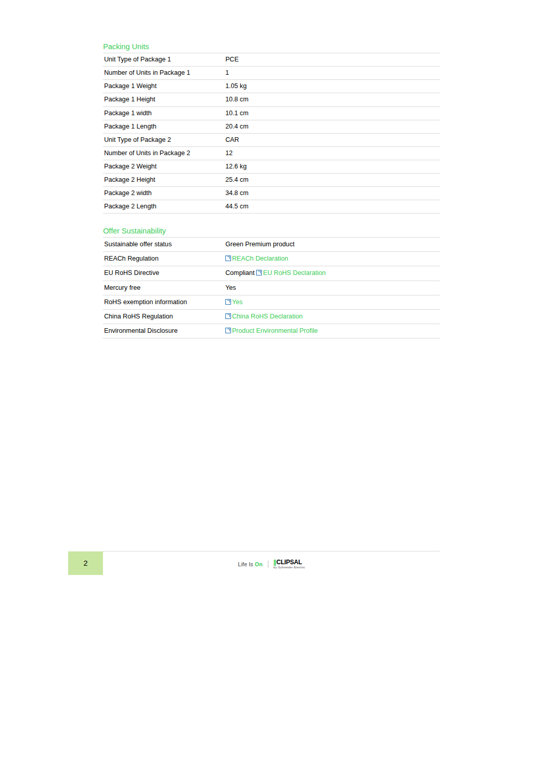Packing Units
| Unit Type of Package 1 | PCE |
| Number of Units in Package 1 | 1 |
| Package 1 Weight | 1.05 kg |
| Package 1 Height | 10.8 cm |
| Package 1 width | 10.1 cm |
| Package 1 Length | 20.4 cm |
| Unit Type of Package 2 | CAR |
| Number of Units in Package 2 | 12 |
| Package 2 Weight | 12.6 kg |
| Package 2 Height | 25.4 cm |
| Package 2 width | 34.8 cm |
| Package 2 Length | 44.5 cm |
Offer Sustainability
| Sustainable offer status | Green Premium product |
| REACh Regulation | REACh Declaration |
| EU RoHS Directive | Compliant EU RoHS Declaration |
| Mercury free | Yes |
| RoHS exemption information | Yes |
| China RoHS Regulation | China RoHS Declaration |
| Environmental Disclosure | Product Environmental Profile |
2
Life Is On ||CLIPSAL by Schneider Electric